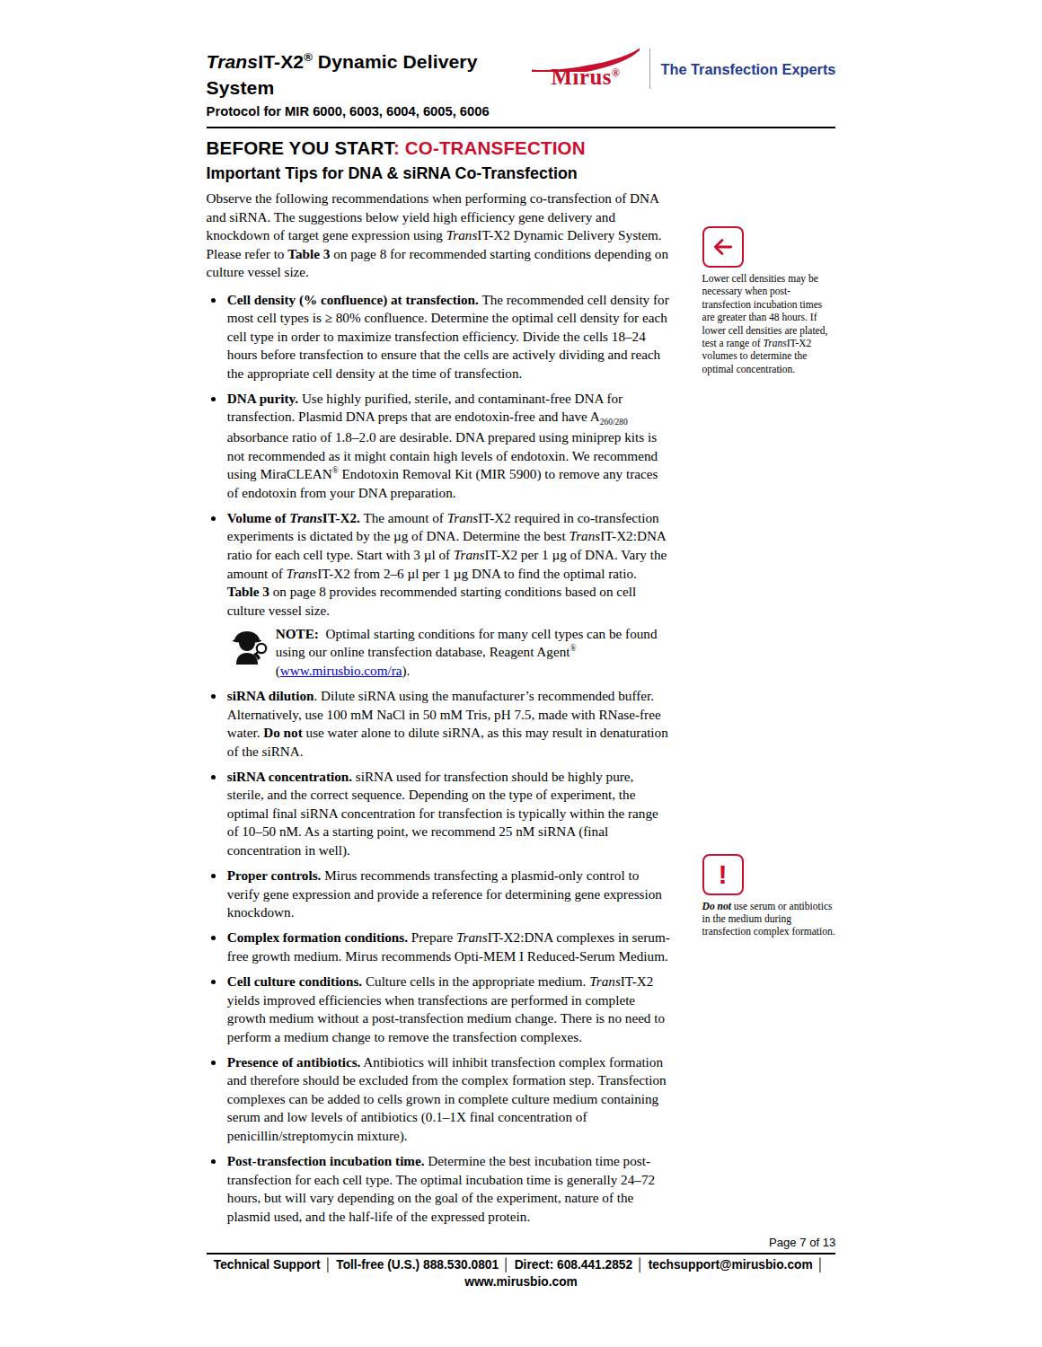Trans IT-X2® Dynamic Delivery System
Protocol for MIR 6000, 6003, 6004, 6005, 6006
Mirus®
The Transfection Experts
BEFORE YOU START: CO-TRANSFECTION
Important Tips for DNA & siRNA Co-Transfection
Observe the following recommendations when performing co-transfection of DNA and siRNA. The suggestions below yield high efficiency gene delivery and knockdown of target gene expression using Trans IT-X2 Dynamic Delivery System. Please refer to Table 3 on page 8 for recommended starting conditions depending on culture vessel size.
Cell density (% confluence) at transfection. The recommended cell density for most cell types is ≥ 80% confluence. Determine the optimal cell density for each cell type in order to maximize transfection efficiency. Divide the cells 18–24 hours before transfection to ensure that the cells are actively dividing and reach the appropriate cell density at the time of transfection.
DNA purity. Use highly purified, sterile, and contaminant-free DNA for transfection. Plasmid DNA preps that are endotoxin-free and have A260/280 absorbance ratio of 1.8–2.0 are desirable. DNA prepared using miniprep kits is not recommended as it might contain high levels of endotoxin. We recommend using MiraCLEAN® Endotoxin Removal Kit (MIR 5900) to remove any traces of endotoxin from your DNA preparation.
Volume of Trans IT-X2. The amount of Trans IT-X2 required in co-transfection experiments is dictated by the µg of DNA. Determine the best Trans IT-X2:DNA ratio for each cell type. Start with 3 µl of Trans IT-X2 per 1 µg of DNA. Vary the amount of Trans IT-X2 from 2–6 µl per 1 µg DNA to find the optimal ratio. Table 3 on page 8 provides recommended starting conditions based on cell culture vessel size.
NOTE: Optimal starting conditions for many cell types can be found using our online transfection database, Reagent Agent® (www.mirusbio.com/ra).
siRNA dilution. Dilute siRNA using the manufacturer’s recommended buffer. Alternatively, use 100 mM NaCl in 50 mM Tris, pH 7.5, made with RNase-free water. Do not use water alone to dilute siRNA, as this may result in denaturation of the siRNA.
siRNA concentration. siRNA used for transfection should be highly pure, sterile, and the correct sequence. Depending on the type of experiment, the optimal final siRNA concentration for transfection is typically within the range of 10–50 nM. As a starting point, we recommend 25 nM siRNA (final concentration in well).
Proper controls. Mirus recommends transfecting a plasmid-only control to verify gene expression and provide a reference for determining gene expression knockdown.
Complex formation conditions. Prepare Trans IT-X2:DNA complexes in serum-free growth medium. Mirus recommends Opti-MEM I Reduced-Serum Medium.
Cell culture conditions. Culture cells in the appropriate medium. Trans IT-X2 yields improved efficiencies when transfections are performed in complete growth medium without a post-transfection medium change. There is no need to perform a medium change to remove the transfection complexes.
Presence of antibiotics. Antibiotics will inhibit transfection complex formation and therefore should be excluded from the complex formation step. Transfection complexes can be added to cells grown in complete culture medium containing serum and low levels of antibiotics (0.1–1X final concentration of penicillin/streptomycin mixture).
Post-transfection incubation time. Determine the best incubation time post-transfection for each cell type. The optimal incubation time is generally 24–72 hours, but will vary depending on the goal of the experiment, nature of the plasmid used, and the half-life of the expressed protein.
Lower cell densities may be necessary when post-transfection incubation times are greater than 48 hours. If lower cell densities are plated, test a range of Trans IT-X2 volumes to determine the optimal concentration.
!
Do not use serum or antibiotics in the medium during transfection complex formation.
Page 7 of 13
Technical Support│Toll-free (U.S.) 888.530.0801│Direct: 608.441.2852│techsupport@mirusbio.com│www.mirusbio.com